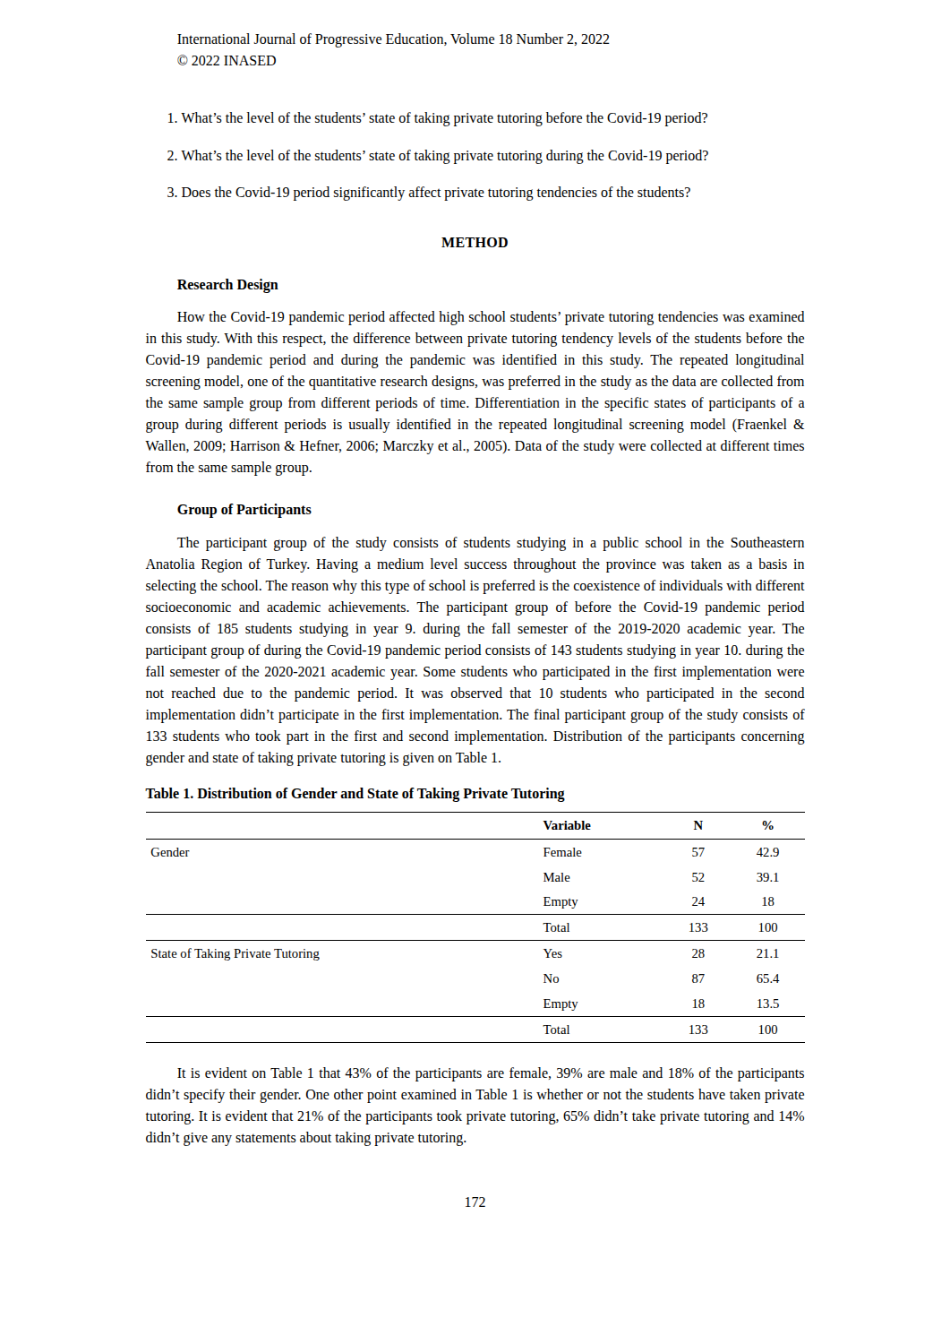International Journal of Progressive Education, Volume 18 Number 2, 2022
© 2022 INASED
What’s the level of the students’ state of taking private tutoring before the Covid-19 period?
What’s the level of the students’ state of taking private tutoring during the Covid-19 period?
Does the Covid-19 period significantly affect private tutoring tendencies of the students?
METHOD
Research Design
How the Covid-19 pandemic period affected high school students’ private tutoring tendencies was examined in this study. With this respect, the difference between private tutoring tendency levels of the students before the Covid-19 pandemic period and during the pandemic was identified in this study. The repeated longitudinal screening model, one of the quantitative research designs, was preferred in the study as the data are collected from the same sample group from different periods of time. Differentiation in the specific states of participants of a group during different periods is usually identified in the repeated longitudinal screening model (Fraenkel & Wallen, 2009; Harrison & Hefner, 2006; Marczky et al., 2005). Data of the study were collected at different times from the same sample group.
Group of Participants
The participant group of the study consists of students studying in a public school in the Southeastern Anatolia Region of Turkey. Having a medium level success throughout the province was taken as a basis in selecting the school. The reason why this type of school is preferred is the coexistence of individuals with different socioeconomic and academic achievements. The participant group of before the Covid-19 pandemic period consists of 185 students studying in year 9. during the fall semester of the 2019-2020 academic year. The participant group of during the Covid-19 pandemic period consists of 143 students studying in year 10. during the fall semester of the 2020-2021 academic year. Some students who participated in the first implementation were not reached due to the pandemic period. It was observed that 10 students who participated in the second implementation didn’t participate in the first implementation. The final participant group of the study consists of 133 students who took part in the first and second implementation. Distribution of the participants concerning gender and state of taking private tutoring is given on Table 1.
Table 1. Distribution of Gender and State of Taking Private Tutoring
| | Variable | N | % |
| --- | --- | --- | --- |
| Gender | Female | 57 | 42.9 |
| | Male | 52 | 39.1 |
| | Empty | 24 | 18 |
| | Total | 133 | 100 |
| State of Taking Private Tutoring | Yes | 28 | 21.1 |
| No | 87 | 65.4 |
| | Empty | 18 | 13.5 |
| | Total | 133 | 100 |
It is evident on Table 1 that 43% of the participants are female, 39% are male and 18% of the participants didn’t specify their gender. One other point examined in Table 1 is whether or not the students have taken private tutoring. It is evident that 21% of the participants took private tutoring, 65% didn’t take private tutoring and 14% didn’t give any statements about taking private tutoring.
172